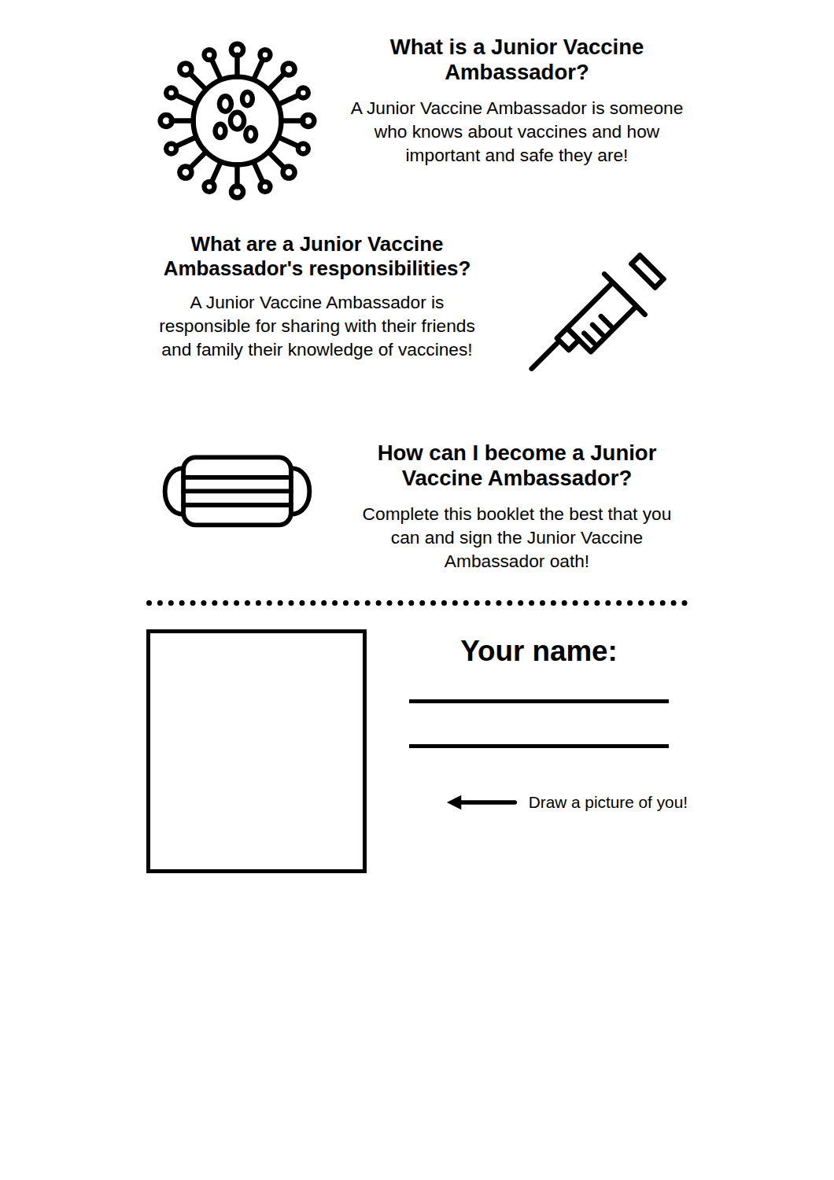What is a Junior Vaccine Ambassador?
A Junior Vaccine Ambassador is someone who knows about vaccines and how important and safe they are!
What are a Junior Vaccine Ambassador's responsibilities?
A Junior Vaccine Ambassador is responsible for sharing with their friends and family their knowledge of vaccines!
How can I become a Junior Vaccine Ambassador?
Complete this booklet the best that you can and sign the Junior Vaccine Ambassador oath!
Your name:
Draw a picture of you!